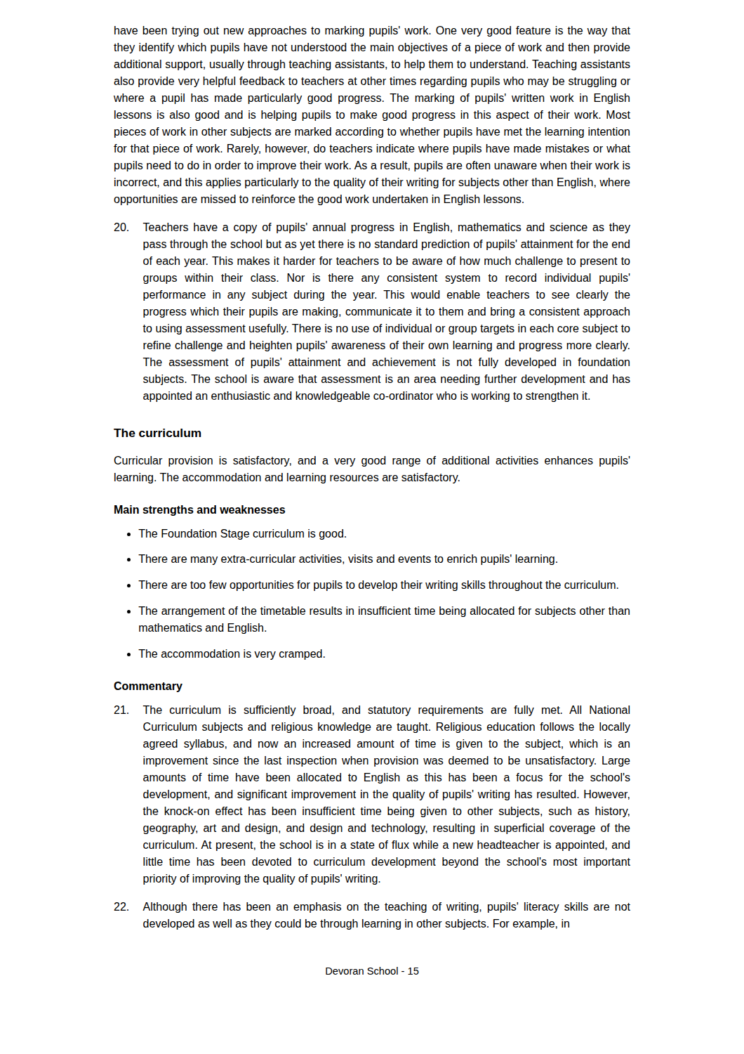have been trying out new approaches to marking pupils' work. One very good feature is the way that they identify which pupils have not understood the main objectives of a piece of work and then provide additional support, usually through teaching assistants, to help them to understand. Teaching assistants also provide very helpful feedback to teachers at other times regarding pupils who may be struggling or where a pupil has made particularly good progress. The marking of pupils' written work in English lessons is also good and is helping pupils to make good progress in this aspect of their work. Most pieces of work in other subjects are marked according to whether pupils have met the learning intention for that piece of work. Rarely, however, do teachers indicate where pupils have made mistakes or what pupils need to do in order to improve their work. As a result, pupils are often unaware when their work is incorrect, and this applies particularly to the quality of their writing for subjects other than English, where opportunities are missed to reinforce the good work undertaken in English lessons.
20. Teachers have a copy of pupils' annual progress in English, mathematics and science as they pass through the school but as yet there is no standard prediction of pupils' attainment for the end of each year. This makes it harder for teachers to be aware of how much challenge to present to groups within their class. Nor is there any consistent system to record individual pupils' performance in any subject during the year. This would enable teachers to see clearly the progress which their pupils are making, communicate it to them and bring a consistent approach to using assessment usefully. There is no use of individual or group targets in each core subject to refine challenge and heighten pupils' awareness of their own learning and progress more clearly. The assessment of pupils' attainment and achievement is not fully developed in foundation subjects. The school is aware that assessment is an area needing further development and has appointed an enthusiastic and knowledgeable co-ordinator who is working to strengthen it.
The curriculum
Curricular provision is satisfactory, and a very good range of additional activities enhances pupils' learning. The accommodation and learning resources are satisfactory.
Main strengths and weaknesses
The Foundation Stage curriculum is good.
There are many extra-curricular activities, visits and events to enrich pupils' learning.
There are too few opportunities for pupils to develop their writing skills throughout the curriculum.
The arrangement of the timetable results in insufficient time being allocated for subjects other than mathematics and English.
The accommodation is very cramped.
Commentary
21. The curriculum is sufficiently broad, and statutory requirements are fully met. All National Curriculum subjects and religious knowledge are taught. Religious education follows the locally agreed syllabus, and now an increased amount of time is given to the subject, which is an improvement since the last inspection when provision was deemed to be unsatisfactory. Large amounts of time have been allocated to English as this has been a focus for the school's development, and significant improvement in the quality of pupils' writing has resulted. However, the knock-on effect has been insufficient time being given to other subjects, such as history, geography, art and design, and design and technology, resulting in superficial coverage of the curriculum. At present, the school is in a state of flux while a new headteacher is appointed, and little time has been devoted to curriculum development beyond the school's most important priority of improving the quality of pupils' writing.
22. Although there has been an emphasis on the teaching of writing, pupils' literacy skills are not developed as well as they could be through learning in other subjects. For example, in
Devoran School - 15